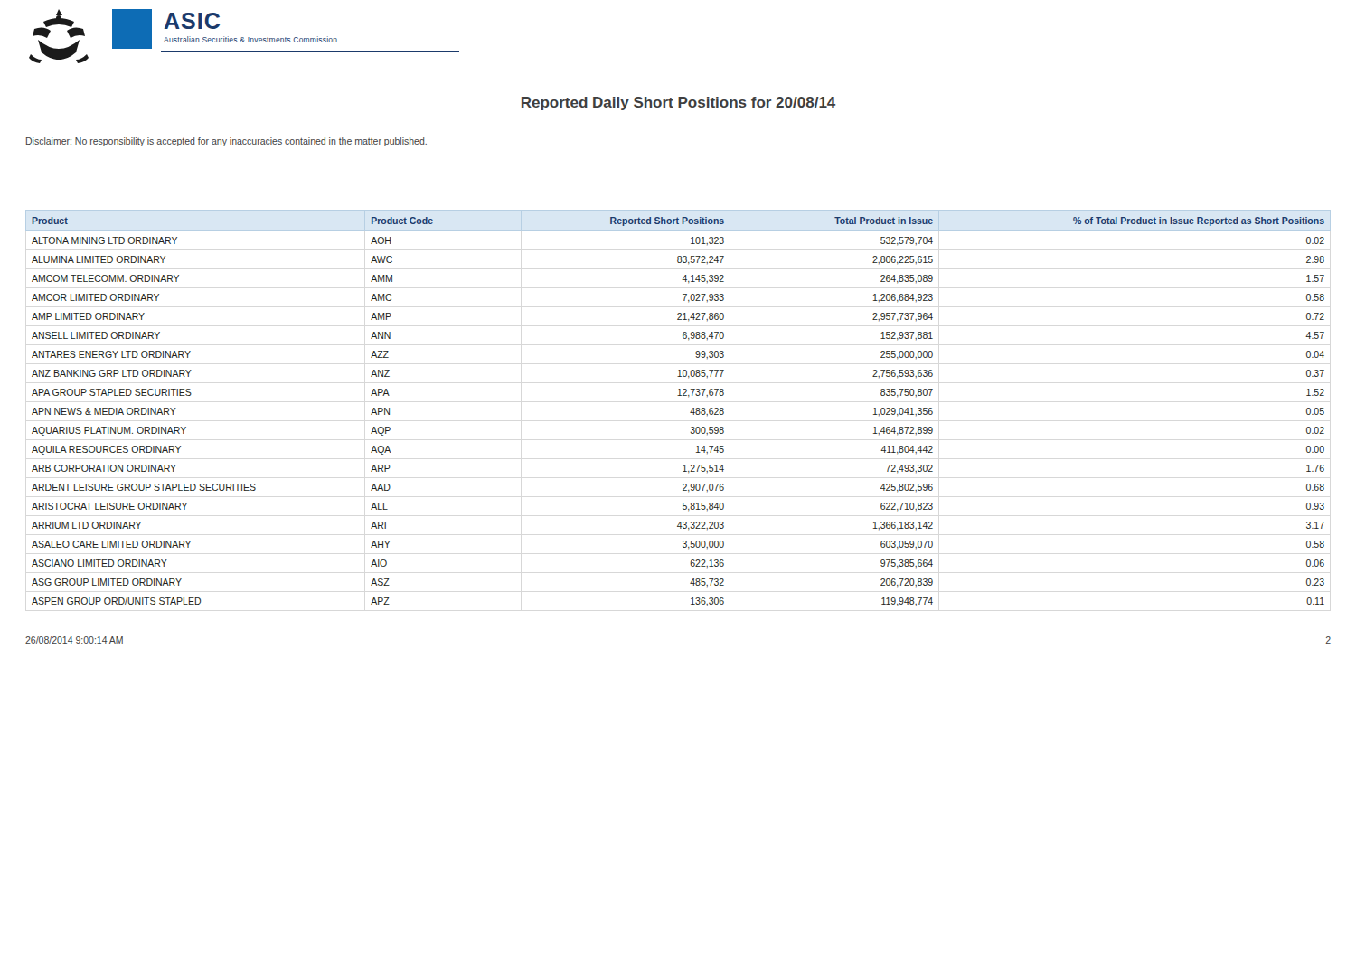ASIC
Australian Securities & Investments Commission
Reported Daily Short Positions for 20/08/14
Disclaimer: No responsibility is accepted for any inaccuracies contained in the matter published.
| Product | Product Code | Reported Short Positions | Total Product in Issue | % of Total Product in Issue Reported as Short Positions |
| --- | --- | --- | --- | --- |
| ALTONA MINING LTD ORDINARY | AOH | 101,323 | 532,579,704 | 0.02 |
| ALUMINA LIMITED ORDINARY | AWC | 83,572,247 | 2,806,225,615 | 2.98 |
| AMCOM TELECOMM. ORDINARY | AMM | 4,145,392 | 264,835,089 | 1.57 |
| AMCOR LIMITED ORDINARY | AMC | 7,027,933 | 1,206,684,923 | 0.58 |
| AMP LIMITED ORDINARY | AMP | 21,427,860 | 2,957,737,964 | 0.72 |
| ANSELL LIMITED ORDINARY | ANN | 6,988,470 | 152,937,881 | 4.57 |
| ANTARES ENERGY LTD ORDINARY | AZZ | 99,303 | 255,000,000 | 0.04 |
| ANZ BANKING GRP LTD ORDINARY | ANZ | 10,085,777 | 2,756,593,636 | 0.37 |
| APA GROUP STAPLED SECURITIES | APA | 12,737,678 | 835,750,807 | 1.52 |
| APN NEWS & MEDIA ORDINARY | APN | 488,628 | 1,029,041,356 | 0.05 |
| AQUARIUS PLATINUM. ORDINARY | AQP | 300,598 | 1,464,872,899 | 0.02 |
| AQUILA RESOURCES ORDINARY | AQA | 14,745 | 411,804,442 | 0.00 |
| ARB CORPORATION ORDINARY | ARP | 1,275,514 | 72,493,302 | 1.76 |
| ARDENT LEISURE GROUP STAPLED SECURITIES | AAD | 2,907,076 | 425,802,596 | 0.68 |
| ARISTOCRAT LEISURE ORDINARY | ALL | 5,815,840 | 622,710,823 | 0.93 |
| ARRIUM LTD ORDINARY | ARI | 43,322,203 | 1,366,183,142 | 3.17 |
| ASALEO CARE LIMITED ORDINARY | AHY | 3,500,000 | 603,059,070 | 0.58 |
| ASCIANO LIMITED ORDINARY | AIO | 622,136 | 975,385,664 | 0.06 |
| ASG GROUP LIMITED ORDINARY | ASZ | 485,732 | 206,720,839 | 0.23 |
| ASPEN GROUP ORD/UNITS STAPLED | APZ | 136,306 | 119,948,774 | 0.11 |
26/08/2014 9:00:14 AM 2